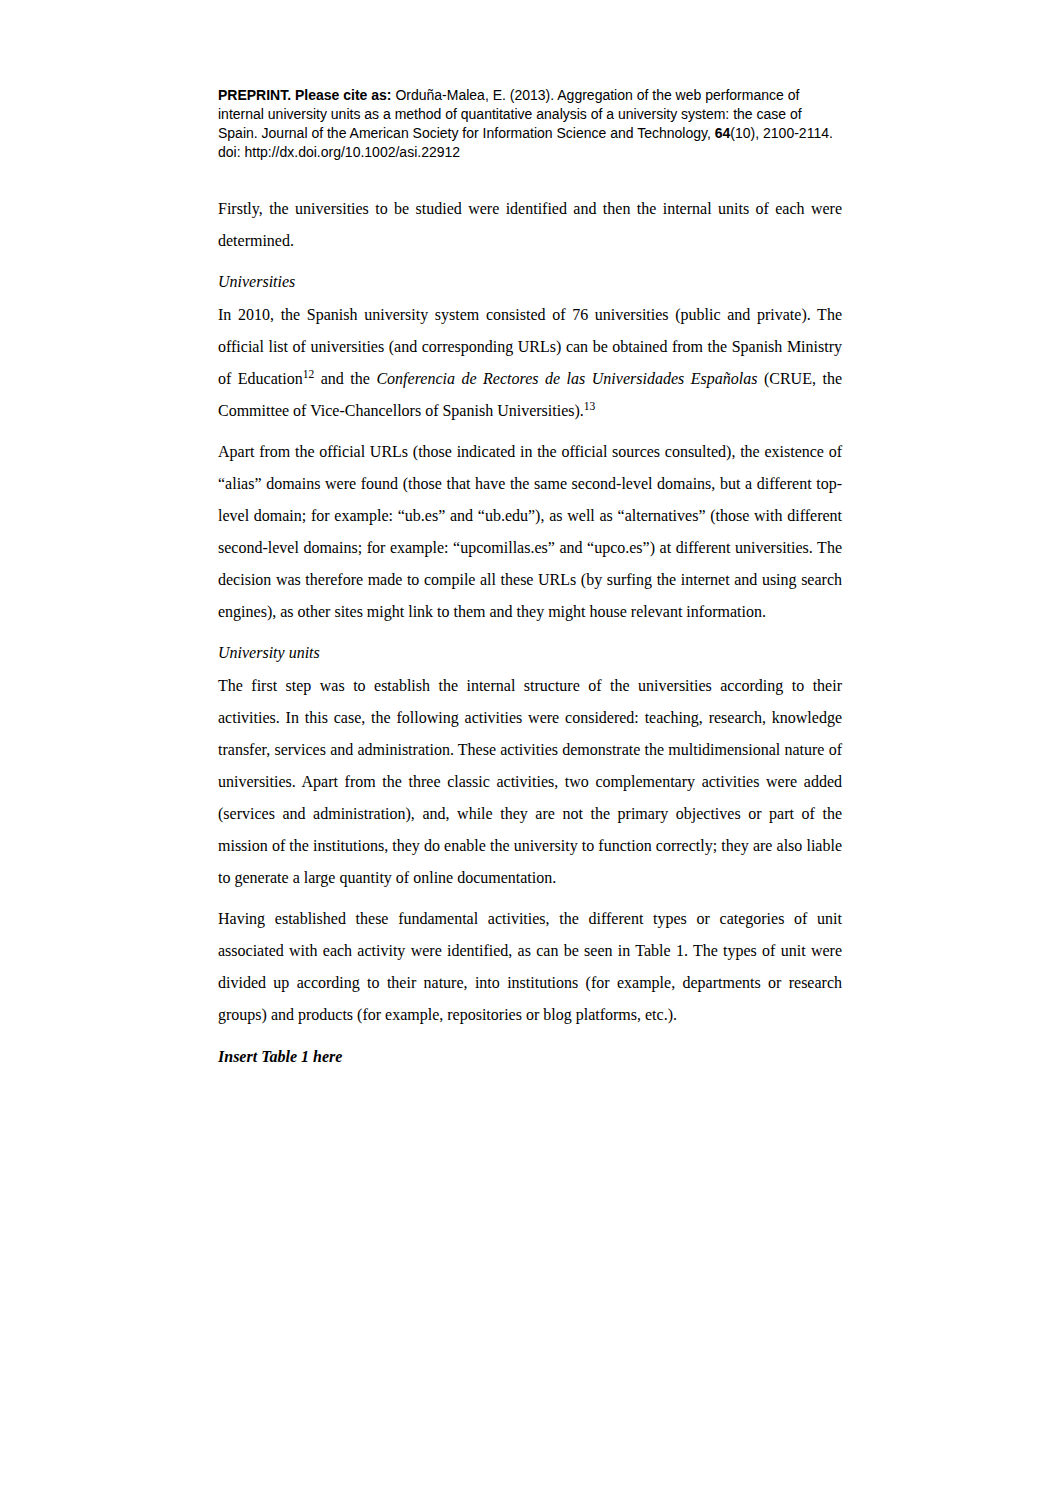PREPRINT. Please cite as: Orduña-Malea, E. (2013). Aggregation of the web performance of internal university units as a method of quantitative analysis of a university system: the case of Spain. Journal of the American Society for Information Science and Technology, 64(10), 2100-2114.
doi: http://dx.doi.org/10.1002/asi.22912
Firstly, the universities to be studied were identified and then the internal units of each were determined.
Universities
In 2010, the Spanish university system consisted of 76 universities (public and private). The official list of universities (and corresponding URLs) can be obtained from the Spanish Ministry of Education12 and the Conferencia de Rectores de las Universidades Españolas (CRUE, the Committee of Vice-Chancellors of Spanish Universities).13
Apart from the official URLs (those indicated in the official sources consulted), the existence of “alias” domains were found (those that have the same second-level domains, but a different top-level domain; for example: “ub.es” and “ub.edu”), as well as “alternatives” (those with different second-level domains; for example: “upcomillas.es” and “upco.es”) at different universities. The decision was therefore made to compile all these URLs (by surfing the internet and using search engines), as other sites might link to them and they might house relevant information.
University units
The first step was to establish the internal structure of the universities according to their activities. In this case, the following activities were considered: teaching, research, knowledge transfer, services and administration. These activities demonstrate the multidimensional nature of universities. Apart from the three classic activities, two complementary activities were added (services and administration), and, while they are not the primary objectives or part of the mission of the institutions, they do enable the university to function correctly; they are also liable to generate a large quantity of online documentation.
Having established these fundamental activities, the different types or categories of unit associated with each activity were identified, as can be seen in Table 1. The types of unit were divided up according to their nature, into institutions (for example, departments or research groups) and products (for example, repositories or blog platforms, etc.).
Insert Table 1 here